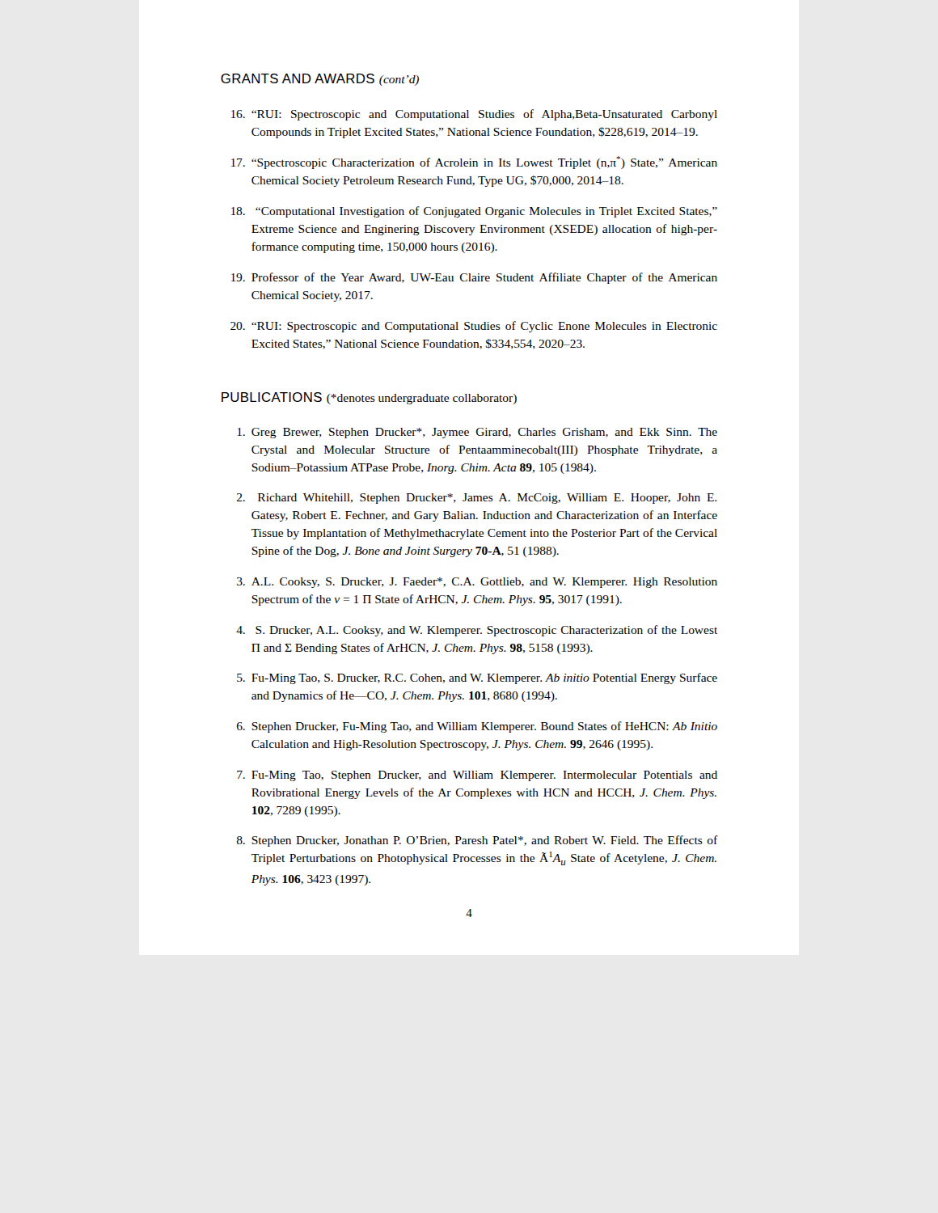GRANTS AND AWARDS (cont’d)
16.“RUI: Spectroscopic and Computational Studies of Alpha,Beta-Unsaturated Carbonyl Compounds in Triplet Excited States,” National Science Foundation, $228,619, 2014–19.
17.“Spectroscopic Characterization of Acrolein in Its Lowest Triplet (n,π*) State,” American Chemical Society Petroleum Research Fund, Type UG, $70,000, 2014–18.
18. “Computational Investigation of Conjugated Organic Molecules in Triplet Excited States,” Extreme Science and Enginering Discovery Environment (XSEDE) allocation of high-performance computing time, 150,000 hours (2016).
19. Professor of the Year Award, UW-Eau Claire Student Affiliate Chapter of the American Chemical Society, 2017.
20.“RUI: Spectroscopic and Computational Studies of Cyclic Enone Molecules in Electronic Excited States,” National Science Foundation, $334,554, 2020–23.
PUBLICATIONS (*denotes undergraduate collaborator)
1. Greg Brewer, Stephen Drucker*, Jaymee Girard, Charles Grisham, and Ekk Sinn. The Crystal and Molecular Structure of Pentaamminecobalt(III) Phosphate Trihydrate, a Sodium–Potassium ATPase Probe, Inorg. Chim. Acta 89, 105 (1984).
2. Richard Whitehill, Stephen Drucker*, James A. McCoig, William E. Hooper, John E. Gatesy, Robert E. Fechner, and Gary Balian. Induction and Characterization of an Interface Tissue by Implantation of Methylmethacrylate Cement into the Posterior Part of the Cervical Spine of the Dog, J. Bone and Joint Surgery 70-A, 51 (1988).
3. A.L. Cooksy, S. Drucker, J. Faeder*, C.A. Gottlieb, and W. Klemperer. High Resolution Spectrum of the v = 1 Π State of ArHCN, J. Chem. Phys. 95, 3017 (1991).
4. S. Drucker, A.L. Cooksy, and W. Klemperer. Spectroscopic Characterization of the Lowest Π and Σ Bending States of ArHCN, J. Chem. Phys. 98, 5158 (1993).
5. Fu-Ming Tao, S. Drucker, R.C. Cohen, and W. Klemperer. Ab initio Potential Energy Surface and Dynamics of He—CO, J. Chem. Phys. 101, 8680 (1994).
6. Stephen Drucker, Fu-Ming Tao, and William Klemperer. Bound States of HeHCN: Ab Initio Calculation and High-Resolution Spectroscopy, J. Phys. Chem. 99, 2646 (1995).
7. Fu-Ming Tao, Stephen Drucker, and William Klemperer. Intermolecular Potentials and Rovibrational Energy Levels of the Ar Complexes with HCN and HCCH, J. Chem. Phys. 102, 7289 (1995).
8. Stephen Drucker, Jonathan P. O’Brien, Paresh Patel*, and Robert W. Field. The Effects of Triplet Perturbations on Photophysical Processes in the Ã1Au State of Acetylene, J. Chem. Phys. 106, 3423 (1997).
4